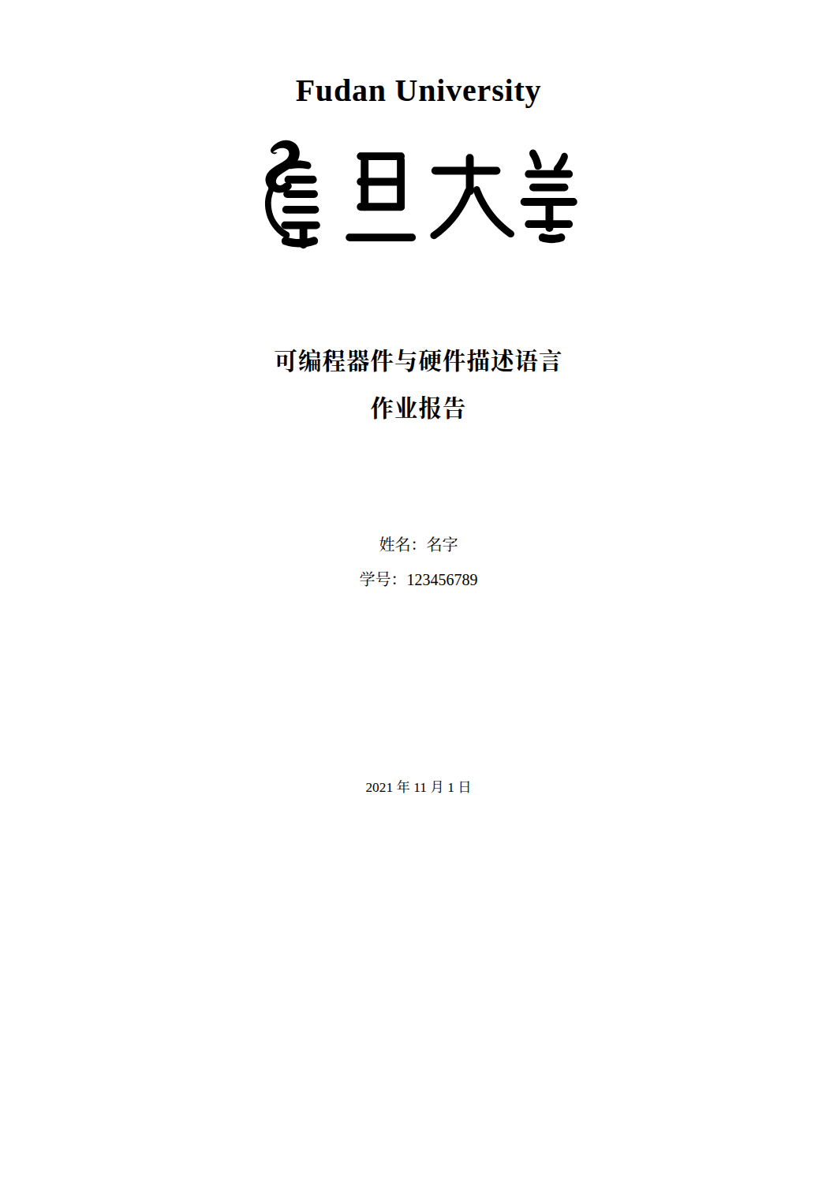Fudan University
复旦大学
可编程器件与硬件描述语言
作业报告
姓名：名字
学号：123456789
2021 年 11 月 1 日